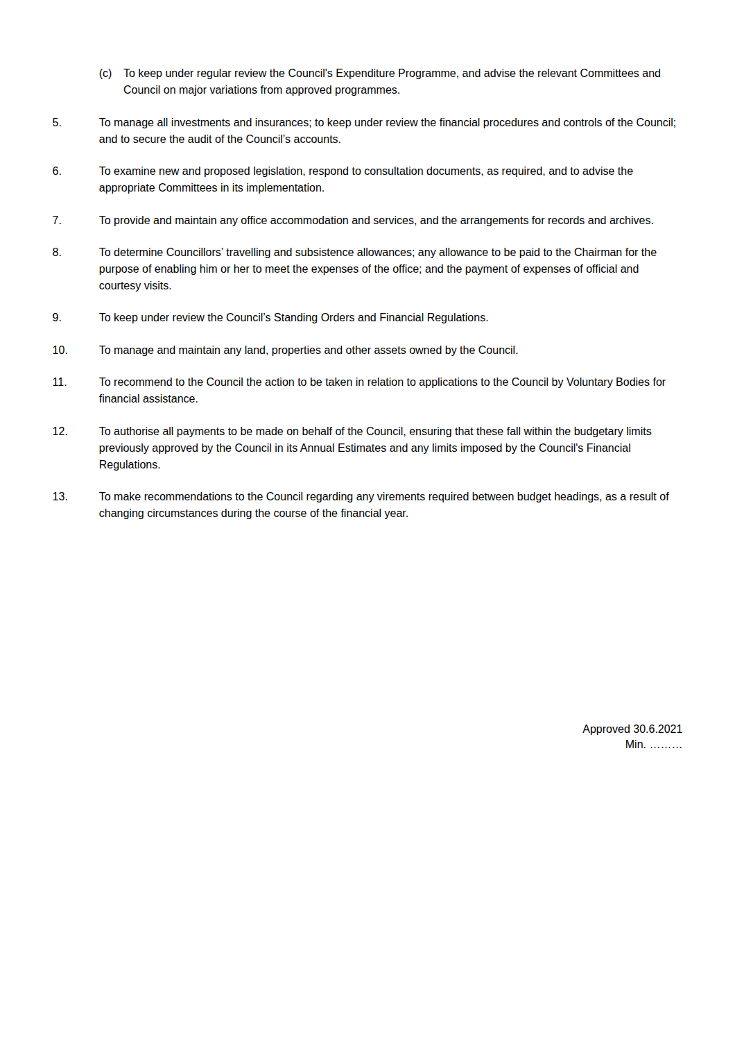(c) To keep under regular review the Council's Expenditure Programme, and advise the relevant Committees and Council on major variations from approved programmes.
5. To manage all investments and insurances; to keep under review the financial procedures and controls of the Council; and to secure the audit of the Council’s accounts.
6. To examine new and proposed legislation, respond to consultation documents, as required, and to advise the appropriate Committees in its implementation.
7. To provide and maintain any office accommodation and services, and the arrangements for records and archives.
8. To determine Councillors’ travelling and subsistence allowances; any allowance to be paid to the Chairman for the purpose of enabling him or her to meet the expenses of the office; and the payment of expenses of official and courtesy visits.
9. To keep under review the Council’s Standing Orders and Financial Regulations.
10. To manage and maintain any land, properties and other assets owned by the Council.
11. To recommend to the Council the action to be taken in relation to applications to the Council by Voluntary Bodies for financial assistance.
12. To authorise all payments to be made on behalf of the Council, ensuring that these fall within the budgetary limits previously approved by the Council in its Annual Estimates and any limits imposed by the Council's Financial Regulations.
13. To make recommendations to the Council regarding any virements required between budget headings, as a result of changing circumstances during the course of the financial year.
Approved 30.6.2021
Min. ………